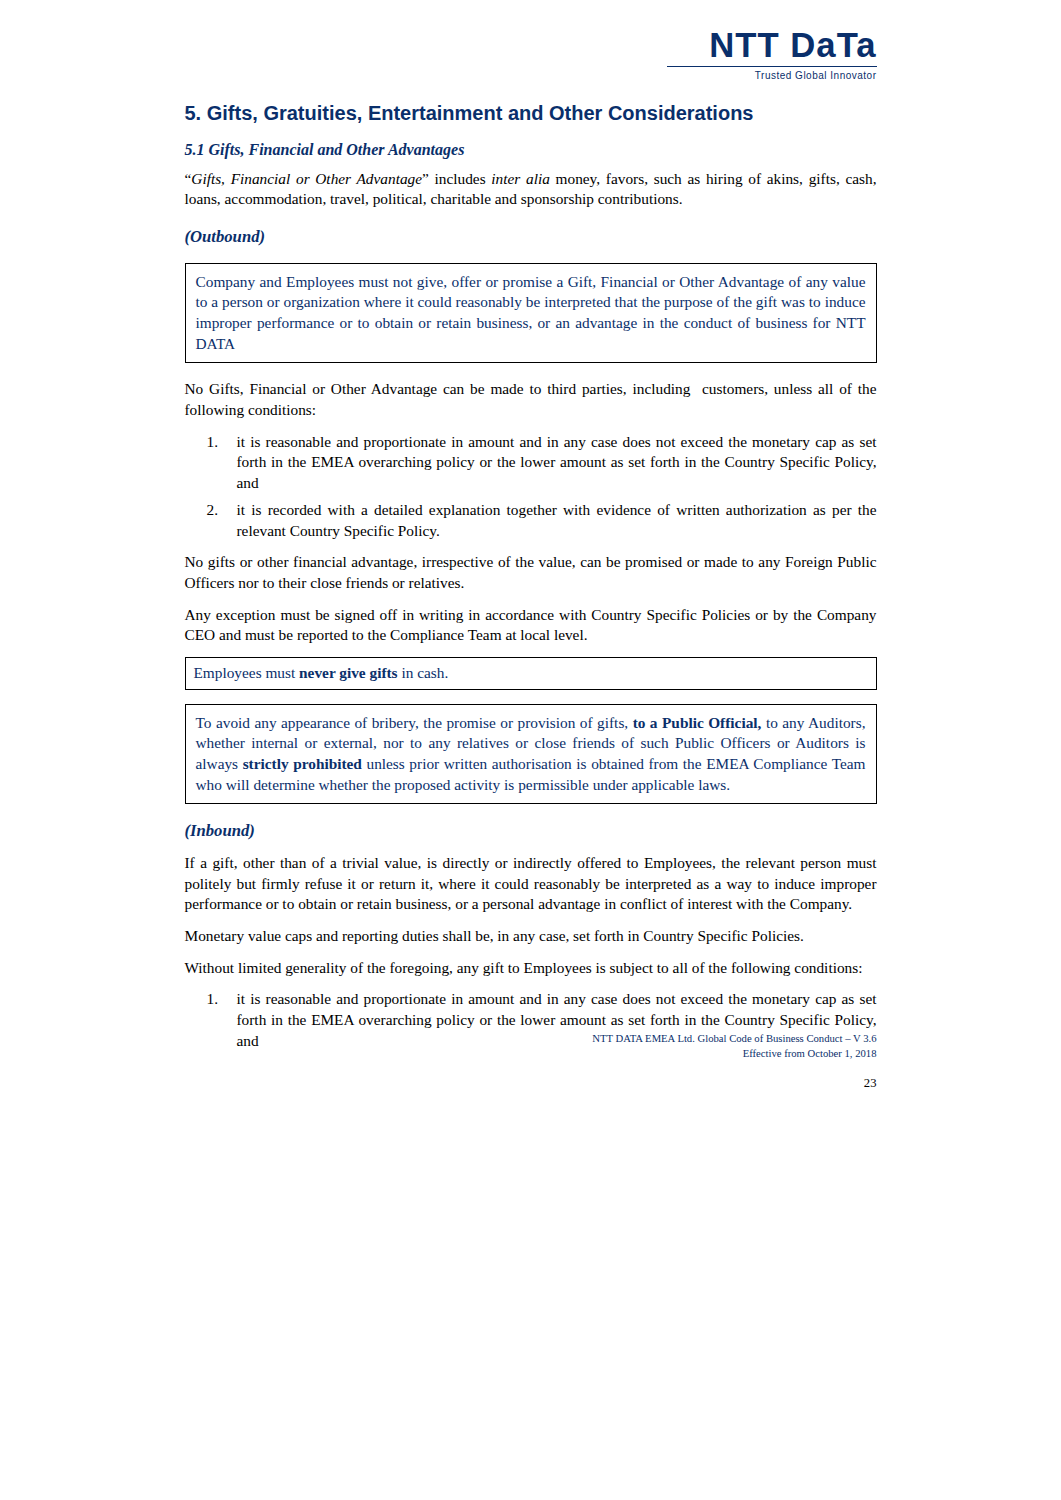NTT DaTa
Trusted Global Innovator
5. Gifts, Gratuities, Entertainment and Other Considerations
5.1 Gifts, Financial and Other Advantages
“Gifts, Financial or Other Advantage” includes inter alia money, favors, such as hiring of akins, gifts, cash, loans, accommodation, travel, political, charitable and sponsorship contributions.
(Outbound)
Company and Employees must not give, offer or promise a Gift, Financial or Other Advantage of any value to a person or organization where it could reasonably be interpreted that the purpose of the gift was to induce improper performance or to obtain or retain business, or an advantage in the conduct of business for NTT DATA
No Gifts, Financial or Other Advantage can be made to third parties, including customers, unless all of the following conditions:
it is reasonable and proportionate in amount and in any case does not exceed the monetary cap as set forth in the EMEA overarching policy or the lower amount as set forth in the Country Specific Policy, and
it is recorded with a detailed explanation together with evidence of written authorization as per the relevant Country Specific Policy.
No gifts or other financial advantage, irrespective of the value, can be promised or made to any Foreign Public Officers nor to their close friends or relatives.
Any exception must be signed off in writing in accordance with Country Specific Policies or by the Company CEO and must be reported to the Compliance Team at local level.
Employees must never give gifts in cash.
To avoid any appearance of bribery, the promise or provision of gifts, to a Public Official, to any Auditors, whether internal or external, nor to any relatives or close friends of such Public Officers or Auditors is always strictly prohibited unless prior written authorisation is obtained from the EMEA Compliance Team who will determine whether the proposed activity is permissible under applicable laws.
(Inbound)
If a gift, other than of a trivial value, is directly or indirectly offered to Employees, the relevant person must politely but firmly refuse it or return it, where it could reasonably be interpreted as a way to induce improper performance or to obtain or retain business, or a personal advantage in conflict of interest with the Company.
Monetary value caps and reporting duties shall be, in any case, set forth in Country Specific Policies.
Without limited generality of the foregoing, any gift to Employees is subject to all of the following conditions:
it is reasonable and proportionate in amount and in any case does not exceed the monetary cap as set forth in the EMEA overarching policy or the lower amount as set forth in the Country Specific Policy, and
NTT DATA EMEA Ltd. Global Code of Business Conduct – V 3.6
Effective from October 1, 2018
23